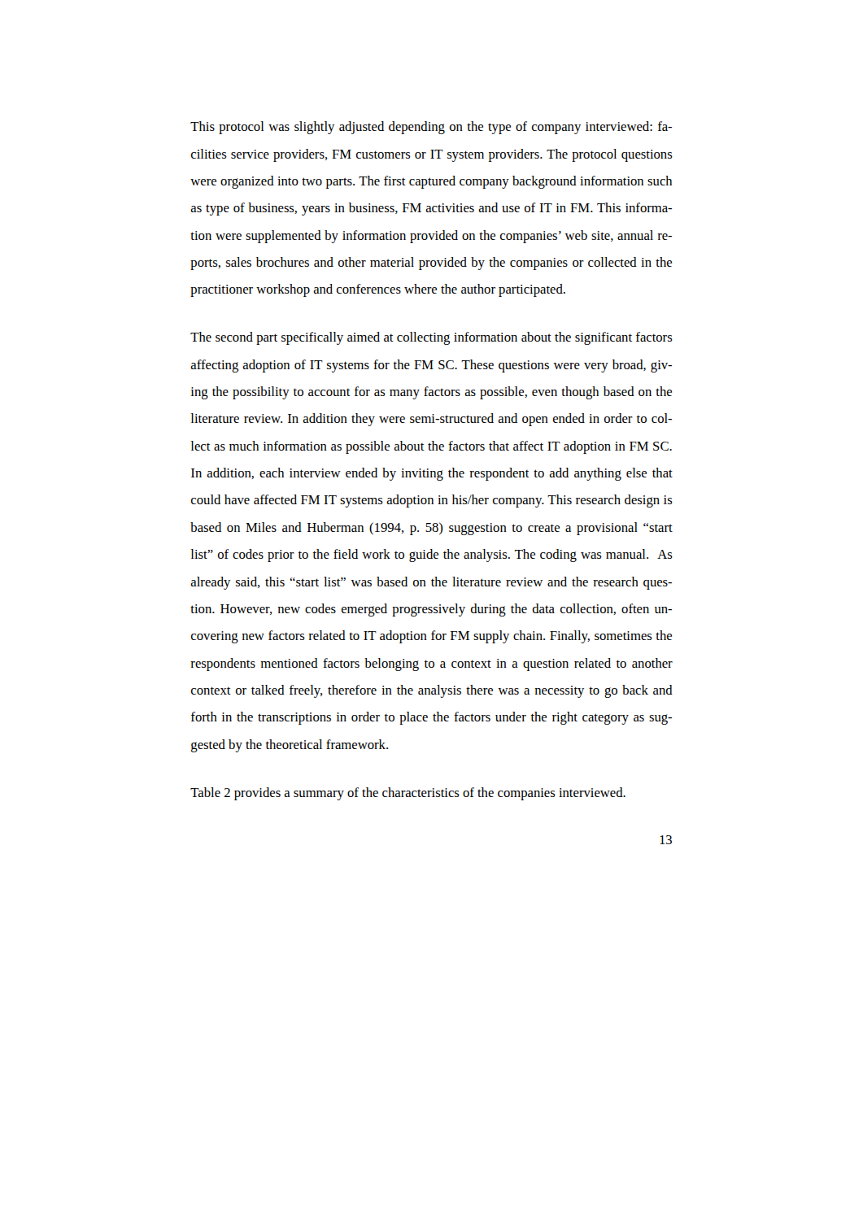This protocol was slightly adjusted depending on the type of company interviewed: facilities service providers, FM customers or IT system providers. The protocol questions were organized into two parts. The first captured company background information such as type of business, years in business, FM activities and use of IT in FM. This information were supplemented by information provided on the companies’ web site, annual reports, sales brochures and other material provided by the companies or collected in the practitioner workshop and conferences where the author participated.
The second part specifically aimed at collecting information about the significant factors affecting adoption of IT systems for the FM SC. These questions were very broad, giving the possibility to account for as many factors as possible, even though based on the literature review. In addition they were semi-structured and open ended in order to collect as much information as possible about the factors that affect IT adoption in FM SC. In addition, each interview ended by inviting the respondent to add anything else that could have affected FM IT systems adoption in his/her company. This research design is based on Miles and Huberman (1994, p. 58) suggestion to create a provisional “start list” of codes prior to the field work to guide the analysis. The coding was manual. As already said, this “start list” was based on the literature review and the research question. However, new codes emerged progressively during the data collection, often uncovering new factors related to IT adoption for FM supply chain. Finally, sometimes the respondents mentioned factors belonging to a context in a question related to another context or talked freely, therefore in the analysis there was a necessity to go back and forth in the transcriptions in order to place the factors under the right category as suggested by the theoretical framework.
Table 2 provides a summary of the characteristics of the companies interviewed.
13